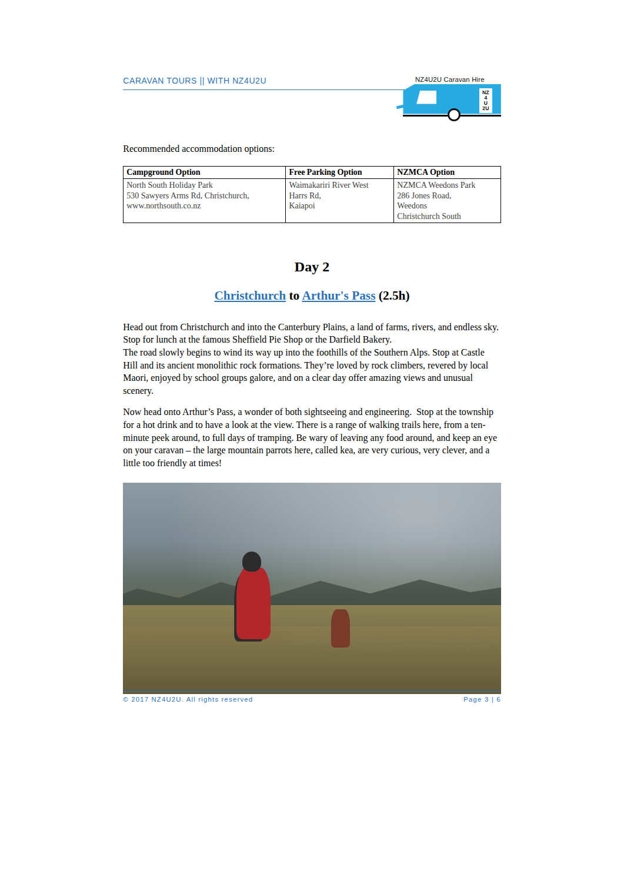NZ4U2U Caravan Hire
NZ
4
U
2U
Caravan Tours || With NZ4U2U
Recommended accommodation options:
| Campground Option | Free Parking Option | NZMCA Option |
| --- | --- | --- |
| North South Holiday Park 530 Sawyers Arms Rd, Christchurch, www.northsouth.co.nz | Waimakariri River West Harrs Rd, Kaiapoi | NZMCA Weedons Park 286 Jones Road, Weedons Christchurch South |
Day 2
Christchurch to Arthur's Pass (2.5h)
Head out from Christchurch and into the Canterbury Plains, a land of farms, rivers, and endless sky. Stop for lunch at the famous Sheffield Pie Shop or the Darfield Bakery.
The road slowly begins to wind its way up into the foothills of the Southern Alps. Stop at Castle Hill and its ancient monolithic rock formations. They’re loved by rock climbers, revered by local Maori, enjoyed by school groups galore, and on a clear day offer amazing views and unusual scenery.
Now head onto Arthur’s Pass, a wonder of both sightseeing and engineering. Stop at the township for a hot drink and to have a look at the view. There is a range of walking trails here, from a ten-minute peek around, to full days of tramping. Be wary of leaving any food around, and keep an eye on your caravan – the large mountain parrots here, called kea, are very curious, very clever, and a little too friendly at times!
© 2017 NZ4U2U. All rights reserved
Page 3 | 6